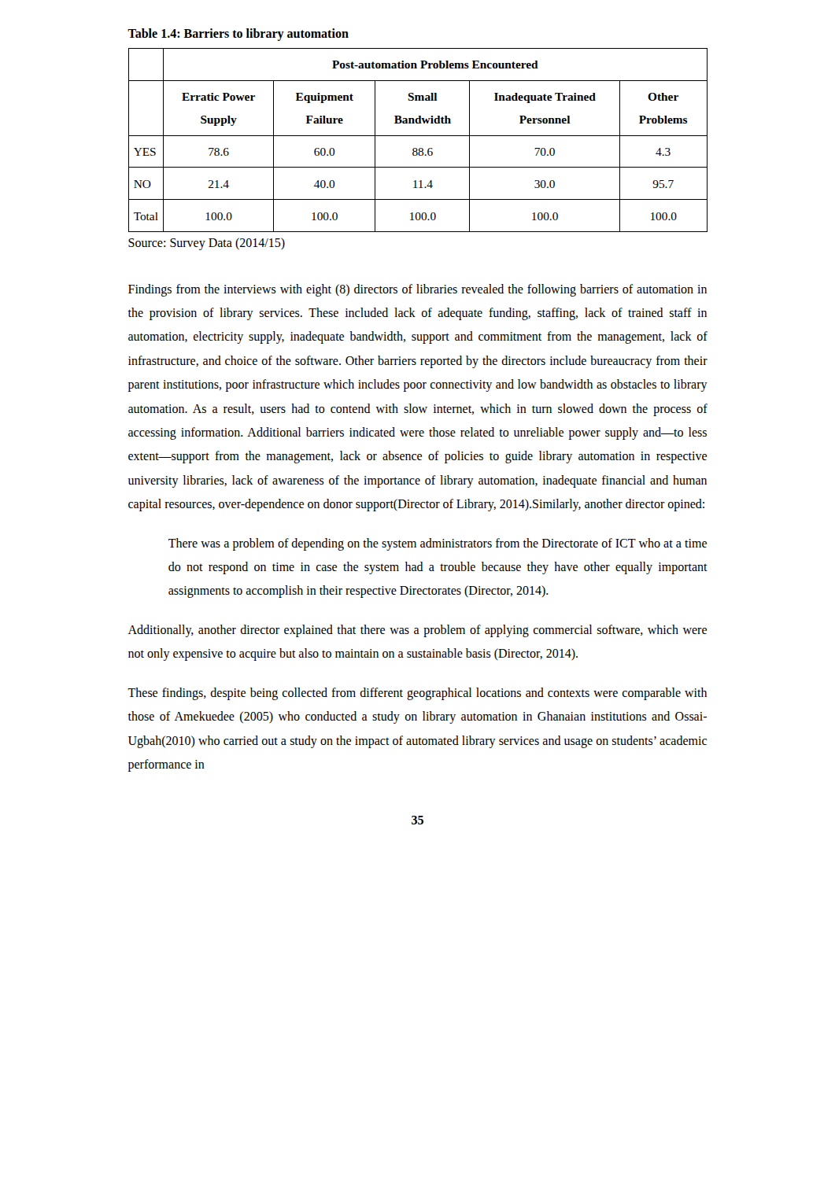Table 1.4: Barriers to library automation
| | Post-automation Problems Encountered |
| | Erratic Power Supply | Equipment Failure | Small Bandwidth | Inadequate Trained Personnel | Other Problems |
| YES | 78.6 | 60.0 | 88.6 | 70.0 | 4.3 |
| NO | 21.4 | 40.0 | 11.4 | 30.0 | 95.7 |
| Total | 100.0 | 100.0 | 100.0 | 100.0 | 100.0 |
Source: Survey Data (2014/15)
Findings from the interviews with eight (8) directors of libraries revealed the following barriers of automation in the provision of library services. These included lack of adequate funding, staffing, lack of trained staff in automation, electricity supply, inadequate bandwidth, support and commitment from the management, lack of infrastructure, and choice of the software. Other barriers reported by the directors include bureaucracy from their parent institutions, poor infrastructure which includes poor connectivity and low bandwidth as obstacles to library automation. As a result, users had to contend with slow internet, which in turn slowed down the process of accessing information. Additional barriers indicated were those related to unreliable power supply and—to less extent—support from the management, lack or absence of policies to guide library automation in respective university libraries, lack of awareness of the importance of library automation, inadequate financial and human capital resources, over-dependence on donor support(Director of Library, 2014).Similarly, another director opined:
There was a problem of depending on the system administrators from the Directorate of ICT who at a time do not respond on time in case the system had a trouble because they have other equally important assignments to accomplish in their respective Directorates (Director, 2014).
Additionally, another director explained that there was a problem of applying commercial software, which were not only expensive to acquire but also to maintain on a sustainable basis (Director, 2014).
These findings, despite being collected from different geographical locations and contexts were comparable with those of Amekuedee (2005) who conducted a study on library automation in Ghanaian institutions and Ossai-Ugbah(2010) who carried out a study on the impact of automated library services and usage on students’ academic performance in
35